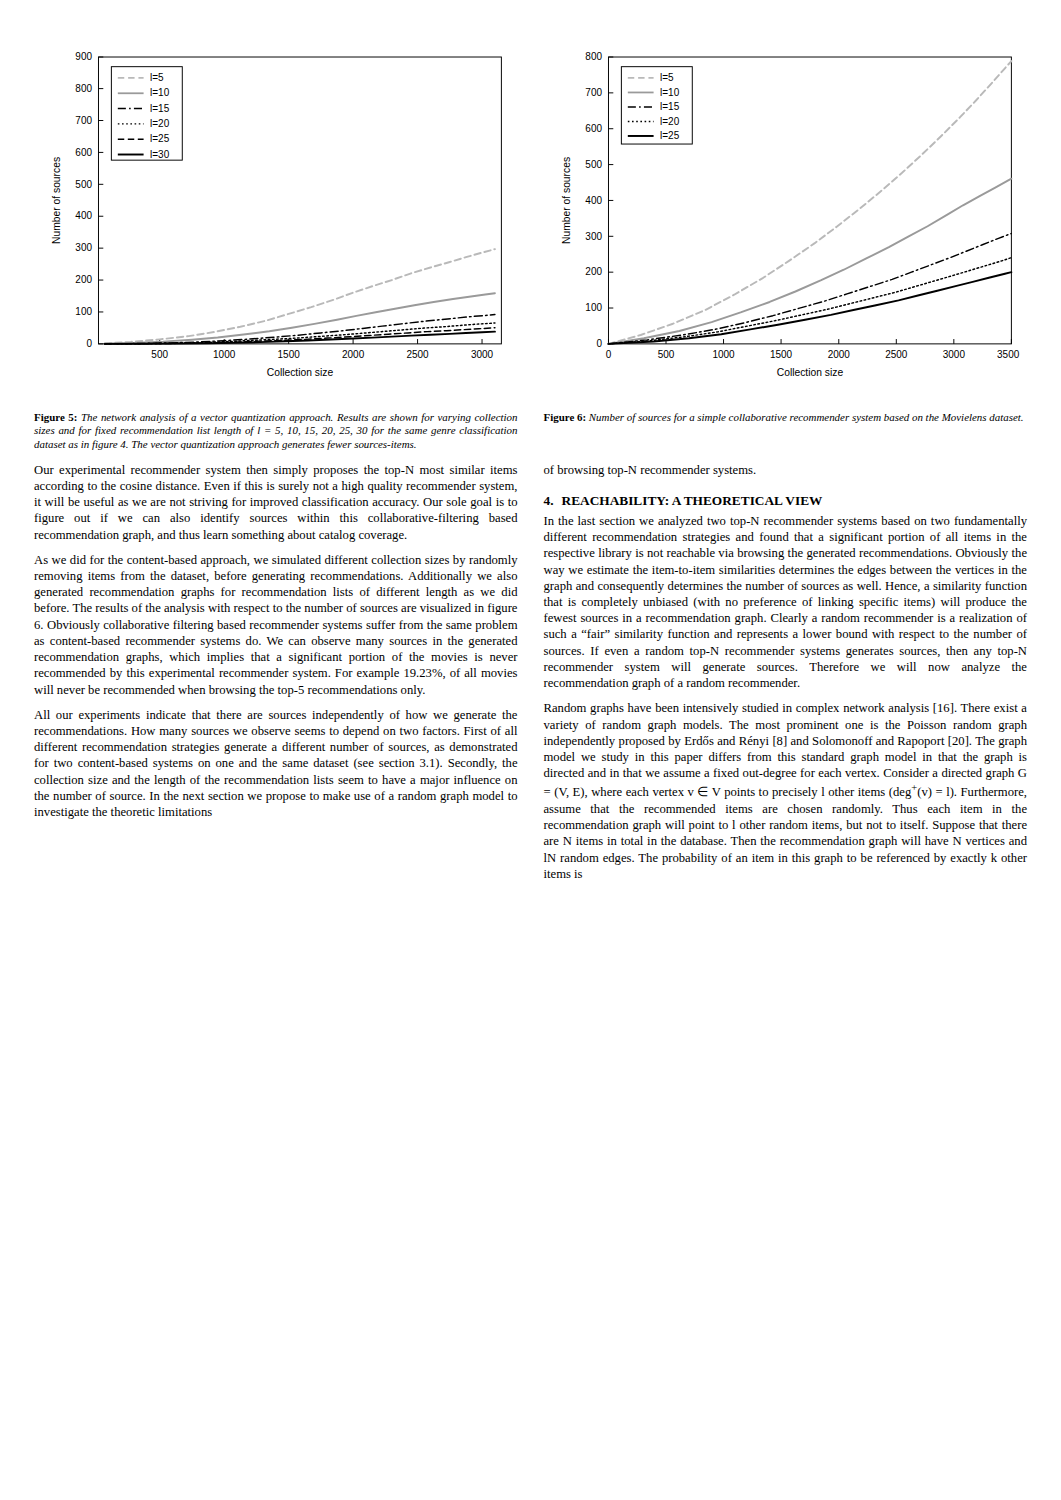0 100 200 300 400 500 600 700 800 900 500 1000 1500 2000 2500 3000 Collection size Number of sources l=5 l=10 l=15 l=20 l=25 l=30
Figure 5: The network analysis of a vector quantization approach. Results are shown for varying collection sizes and for fixed recommendation list length of l = 5, 10, 15, 20, 25, 30 for the same genre classification dataset as in figure 4. The vector quantization approach generates fewer sources-items.
0 100 200 300 400 500 600 700 800 0 500 1000 1500 2000 2500 3000 3500 Collection size Number of sources l=5 l=10 l=15 l=20 l=25
Figure 6: Number of sources for a simple collaborative recommender system based on the Movielens dataset.
Our experimental recommender system then simply proposes the top-N most similar items according to the cosine distance. Even if this is surely not a high quality recommender system, it will be useful as we are not striving for improved classification accuracy. Our sole goal is to figure out if we can also identify sources within this collaborative-filtering based recommendation graph, and thus learn something about catalog coverage.
As we did for the content-based approach, we simulated different collection sizes by randomly removing items from the dataset, before generating recommendations. Additionally we also generated recommendation graphs for recommendation lists of different length as we did before. The results of the analysis with respect to the number of sources are visualized in figure 6. Obviously collaborative filtering based recommender systems suffer from the same problem as content-based recommender systems do. We can observe many sources in the generated recommendation graphs, which implies that a significant portion of the movies is never recommended by this experimental recommender system. For example 19.23%, of all movies will never be recommended when browsing the top-5 recommendations only.
All our experiments indicate that there are sources independently of how we generate the recommendations. How many sources we observe seems to depend on two factors. First of all different recommendation strategies generate a different number of sources, as demonstrated for two content-based systems on one and the same dataset (see section 3.1). Secondly, the collection size and the length of the recommendation lists seem to have a major influence on the number of source. In the next section we propose to make use of a random graph model to investigate the theoretic limitations
of browsing top-N recommender systems.
4. REACHABILITY: A THEORETICAL VIEW
In the last section we analyzed two top-N recommender systems based on two fundamentally different recommendation strategies and found that a significant portion of all items in the respective library is not reachable via browsing the generated recommendations. Obviously the way we estimate the item-to-item similarities determines the edges between the vertices in the graph and consequently determines the number of sources as well. Hence, a similarity function that is completely unbiased (with no preference of linking specific items) will produce the fewest sources in a recommendation graph. Clearly a random recommender is a realization of such a “fair” similarity function and represents a lower bound with respect to the number of sources. If even a random top-N recommender systems generates sources, then any top-N recommender system will generate sources. Therefore we will now analyze the recommendation graph of a random recommender.
Random graphs have been intensively studied in complex network analysis [16]. There exist a variety of random graph models. The most prominent one is the Poisson random graph independently proposed by Erdős and Rényi [8] and Solomonoff and Rapoport [20]. The graph model we study in this paper differs from this standard graph model in that the graph is directed and in that we assume a fixed out-degree for each vertex. Consider a directed graph G = (V, E), where each vertex v ∈ V points to precisely l other items (deg+(v) = l). Furthermore, assume that the recommended items are chosen randomly. Thus each item in the recommendation graph will point to l other random items, but not to itself. Suppose that there are N items in total in the database. Then the recommendation graph will have N vertices and lN random edges. The probability of an item in this graph to be referenced by exactly k other items is